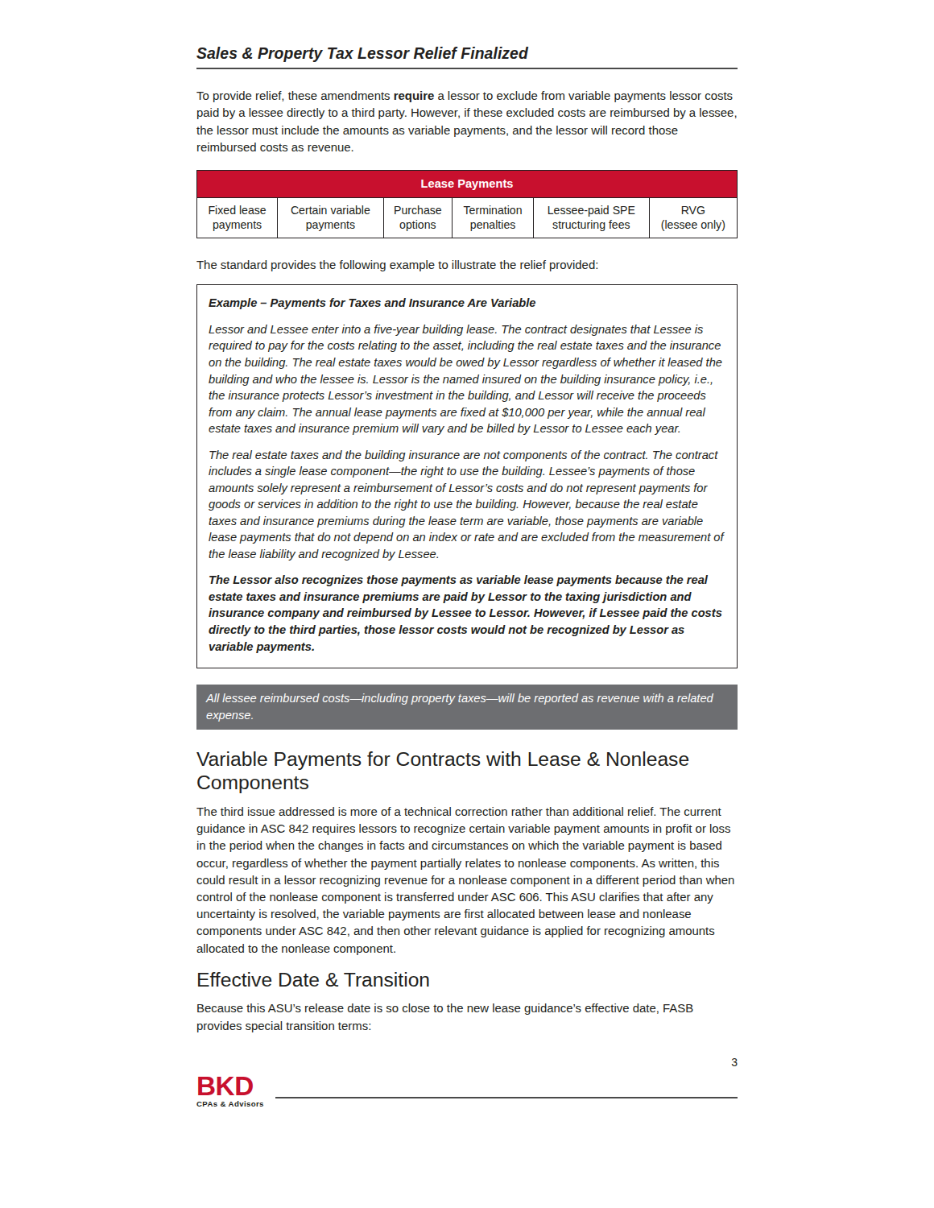Sales & Property Tax Lessor Relief Finalized
To provide relief, these amendments require a lessor to exclude from variable payments lessor costs paid by a lessee directly to a third party. However, if these excluded costs are reimbursed by a lessee, the lessor must include the amounts as variable payments, and the lessor will record those reimbursed costs as revenue.
| Lease Payments |
| --- |
| Fixed lease payments | Certain variable payments | Purchase options | Termination penalties | Lessee-paid SPE structuring fees | RVG (lessee only) |
The standard provides the following example to illustrate the relief provided:
Example – Payments for Taxes and Insurance Are Variable
Lessor and Lessee enter into a five-year building lease. The contract designates that Lessee is required to pay for the costs relating to the asset, including the real estate taxes and the insurance on the building. The real estate taxes would be owed by Lessor regardless of whether it leased the building and who the lessee is. Lessor is the named insured on the building insurance policy, i.e., the insurance protects Lessor’s investment in the building, and Lessor will receive the proceeds from any claim. The annual lease payments are fixed at $10,000 per year, while the annual real estate taxes and insurance premium will vary and be billed by Lessor to Lessee each year.
The real estate taxes and the building insurance are not components of the contract. The contract includes a single lease component—the right to use the building. Lessee’s payments of those amounts solely represent a reimbursement of Lessor’s costs and do not represent payments for goods or services in addition to the right to use the building. However, because the real estate taxes and insurance premiums during the lease term are variable, those payments are variable lease payments that do not depend on an index or rate and are excluded from the measurement of the lease liability and recognized by Lessee.
The Lessor also recognizes those payments as variable lease payments because the real estate taxes and insurance premiums are paid by Lessor to the taxing jurisdiction and insurance company and reimbursed by Lessee to Lessor. However, if Lessee paid the costs directly to the third parties, those lessor costs would not be recognized by Lessor as variable payments.
All lessee reimbursed costs—including property taxes—will be reported as revenue with a related expense.
Variable Payments for Contracts with Lease & Nonlease Components
The third issue addressed is more of a technical correction rather than additional relief. The current guidance in ASC 842 requires lessors to recognize certain variable payment amounts in profit or loss in the period when the changes in facts and circumstances on which the variable payment is based occur, regardless of whether the payment partially relates to nonlease components. As written, this could result in a lessor recognizing revenue for a nonlease component in a different period than when control of the nonlease component is transferred under ASC 606. This ASU clarifies that after any uncertainty is resolved, the variable payments are first allocated between lease and nonlease components under ASC 842, and then other relevant guidance is applied for recognizing amounts allocated to the nonlease component.
Effective Date & Transition
Because this ASU’s release date is so close to the new lease guidance’s effective date, FASB provides special transition terms:
3
BKD CPAs & Advisors